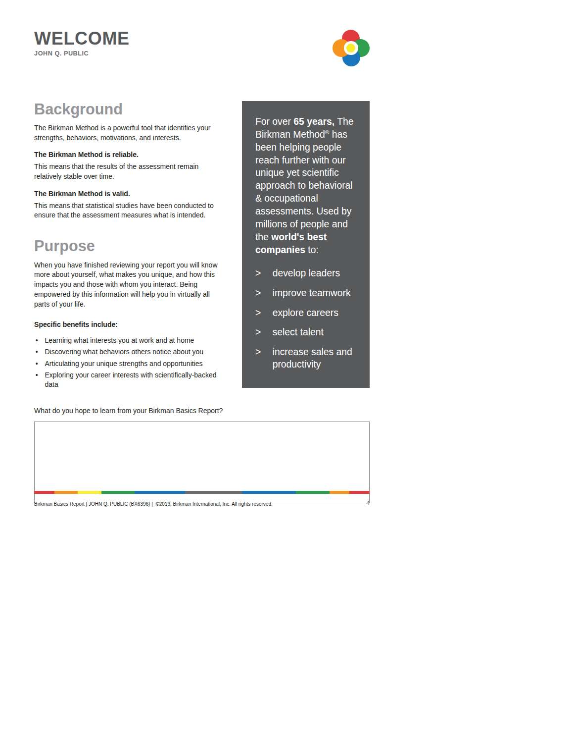WELCOME
JOHN Q. PUBLIC
Background
The Birkman Method is a powerful tool that identifies your strengths, behaviors, motivations, and interests.
The Birkman Method is reliable.
This means that the results of the assessment remain relatively stable over time.
The Birkman Method is valid.
This means that statistical studies have been conducted to ensure that the assessment measures what is intended.
Purpose
When you have finished reviewing your report you will know more about yourself, what makes you unique, and how this impacts you and those with whom you interact. Being empowered by this information will help you in virtually all parts of your life.
Specific benefits include:
Learning what interests you at work and at home
Discovering what behaviors others notice about you
Articulating your unique strengths and opportunities
Exploring your career interests with scientifically-backed data
For over 65 years, The Birkman Method® has been helping people reach further with our unique yet scientific approach to behavioral & occupational assessments. Used by millions of people and the world's best companies to:
develop leaders
improve teamwork
explore careers
select talent
increase sales and productivity
What do you hope to learn from your Birkman Basics Report?
Birkman Basics Report | JOHN Q. PUBLIC (BX6396) | ©2019, Birkman International, Inc. All rights reserved.
4